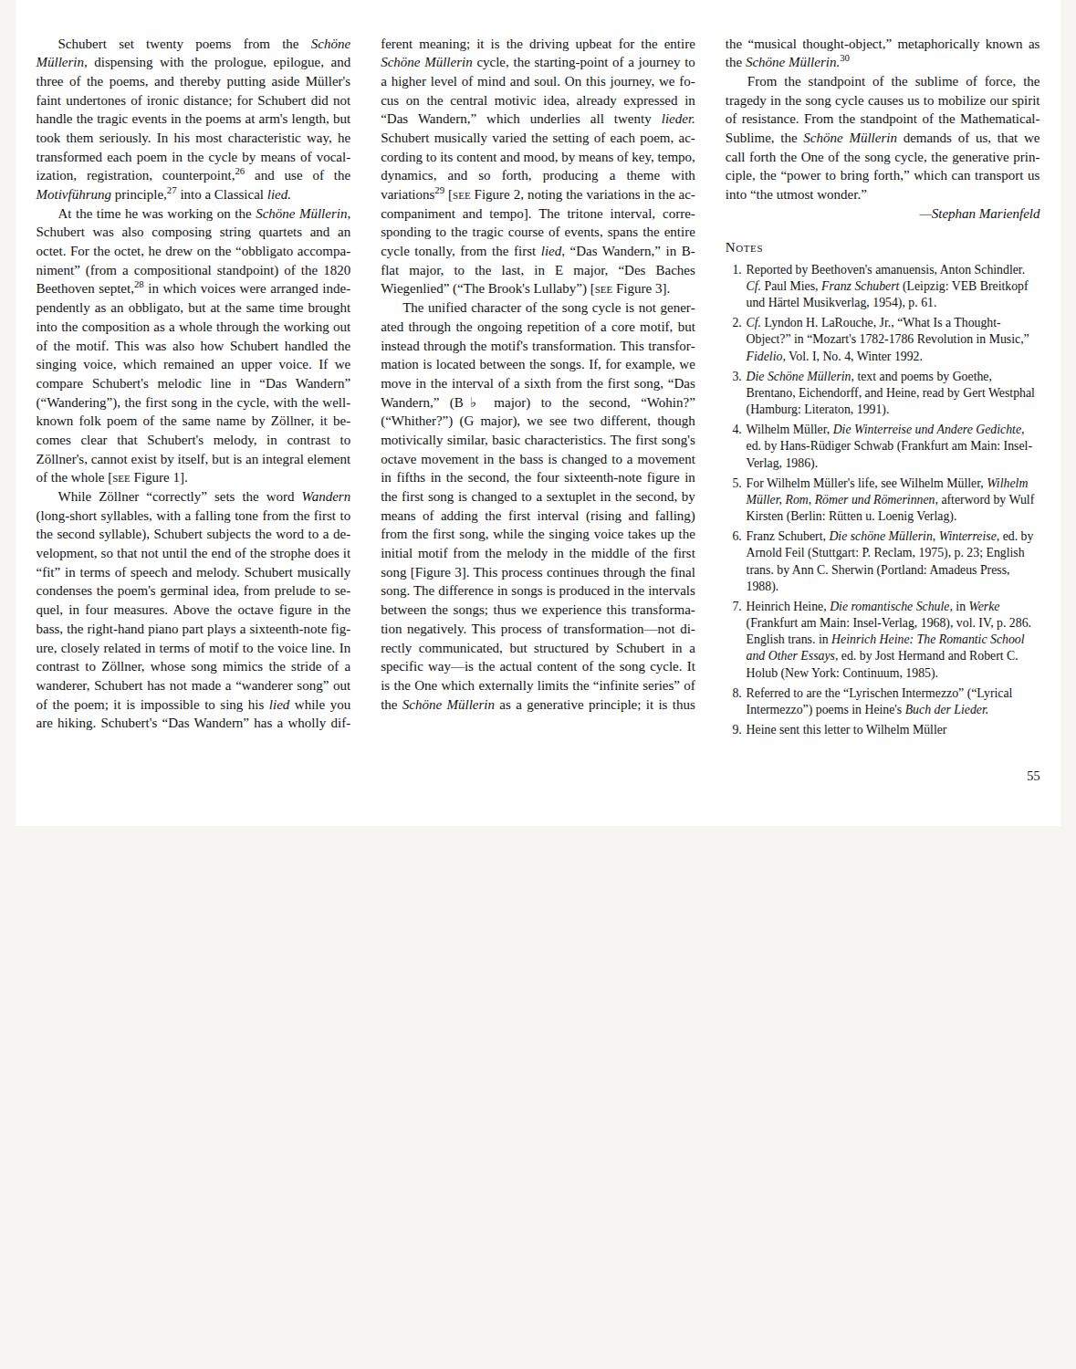Schubert set twenty poems from the Schöne Müllerin, dispensing with the prologue, epilogue, and three of the poems, and thereby putting aside Müller's faint undertones of ironic distance; for Schubert did not handle the tragic events in the poems at arm's length, but took them seriously. In his most characteristic way, he transformed each poem in the cycle by means of vocalization, registration, counterpoint,26 and use of the Motivführung principle,27 into a Classical lied.
At the time he was working on the Schöne Müllerin, Schubert was also composing string quartets and an octet. For the octet, he drew on the “obbligato accompaniment” (from a compositional standpoint) of the 1820 Beethoven septet,28 in which voices were arranged independently as an obbligato, but at the same time brought into the composition as a whole through the working out of the motif. This was also how Schubert handled the singing voice, which remained an upper voice. If we compare Schubert's melodic line in “Das Wandern” (“Wandering”), the first song in the cycle, with the well-known folk poem of the same name by Zöllner, it becomes clear that Schubert's melody, in contrast to Zöllner's, cannot exist by itself, but is an integral element of the whole [see Figure 1].
While Zöllner “correctly” sets the word Wandern (long-short syllables, with a falling tone from the first to the second syllable), Schubert subjects the word to a development, so that not until the end of the strophe does it “fit” in terms of speech and melody. Schubert musically condenses the poem's germinal idea, from prelude to sequel, in four measures. Above the octave figure in the bass, the right-hand piano part plays a sixteenth-note figure, closely related in terms of motif to the voice line. In contrast to Zöllner, whose song mimics the stride of a wanderer, Schubert has not made a “wanderer song” out of the poem; it is impossible to sing his lied while you are hiking. Schubert's “Das Wandern” has a wholly different meaning; it is the driving upbeat for the entire Schöne Müllerin cycle, the starting-point of a journey to a higher level of mind and soul. On this journey, we focus on the central motivic idea, already expressed in “Das Wandern,” which underlies all twenty lieder. Schubert musically varied the setting of each poem, according to its content and mood, by means of key, tempo, dynamics, and so forth, producing a theme with variations29 [see Figure 2, noting the variations in the accompaniment and tempo]. The tritone interval, corresponding to the tragic course of events, spans the entire cycle tonally, from the first lied, “Das Wandern,” in B-flat major, to the last, in E major, “Des Baches Wiegenlied” (“The Brook's Lullaby”) [see Figure 3].
The unified character of the song cycle is not generated through the ongoing repetition of a core motif, but instead through the motif's transformation. This transformation is located between the songs. If, for example, we move in the interval of a sixth from the first song, “Das Wandern,” (B♭ major) to the second, “Wohin?” (“Whither?”) (G major), we see two different, though motivically similar, basic characteristics. The first song's octave movement in the bass is changed to a movement in fifths in the second, the four sixteenth-note figure in the first song is changed to a sextuplet in the second, by means of adding the first interval (rising and falling) from the first song, while the singing voice takes up the initial motif from the melody in the middle of the first song [Figure 3]. This process continues through the final song. The difference in songs is produced in the intervals between the songs; thus we experience this transformation negatively. This process of transformation—not directly communicated, but structured by Schubert in a specific way—is the actual content of the song cycle. It is the One which externally limits the “infinite series” of the Schöne Müllerin as a generative principle; it is thus the “musical thought-object,” metaphorically known as the Schöne Müllerin.30
From the standpoint of the sublime of force, the tragedy in the song cycle causes us to mobilize our spirit of resistance. From the standpoint of the Mathematical-Sublime, the Schöne Müllerin demands of us, that we call forth the One of the song cycle, the generative principle, the “power to bring forth,” which can transport us into “the utmost wonder.”
—Stephan Marienfeld
Notes
Reported by Beethoven's amanuensis, Anton Schindler. Cf. Paul Mies, Franz Schubert (Leipzig: VEB Breitkopf und Härtel Musikverlag, 1954), p. 61.
Cf. Lyndon H. LaRouche, Jr., “What Is a Thought-Object?” in “Mozart's 1782-1786 Revolution in Music,” Fidelio, Vol. I, No. 4, Winter 1992.
Die Schöne Müllerin, text and poems by Goethe, Brentano, Eichendorff, and Heine, read by Gert Westphal (Hamburg: Literaton, 1991).
Wilhelm Müller, Die Winterreise und Andere Gedichte, ed. by Hans-Rüdiger Schwab (Frankfurt am Main: Insel-Verlag, 1986).
For Wilhelm Müller's life, see Wilhelm Müller, Wilhelm Müller, Rom, Römer und Römerinnen, afterword by Wulf Kirsten (Berlin: Rütten u. Loenig Verlag).
Franz Schubert, Die schöne Müllerin, Winterreise, ed. by Arnold Feil (Stuttgart: P. Reclam, 1975), p. 23; English trans. by Ann C. Sherwin (Portland: Amadeus Press, 1988).
Heinrich Heine, Die romantische Schule, in Werke (Frankfurt am Main: Insel-Verlag, 1968), vol. IV, p. 286. English trans. in Heinrich Heine: The Romantic School and Other Essays, ed. by Jost Hermand and Robert C. Holub (New York: Continuum, 1985).
Referred to are the “Lyrischen Intermezzo” (“Lyrical Intermezzo”) poems in Heine's Buch der Lieder.
Heine sent this letter to Wilhelm Müller
55